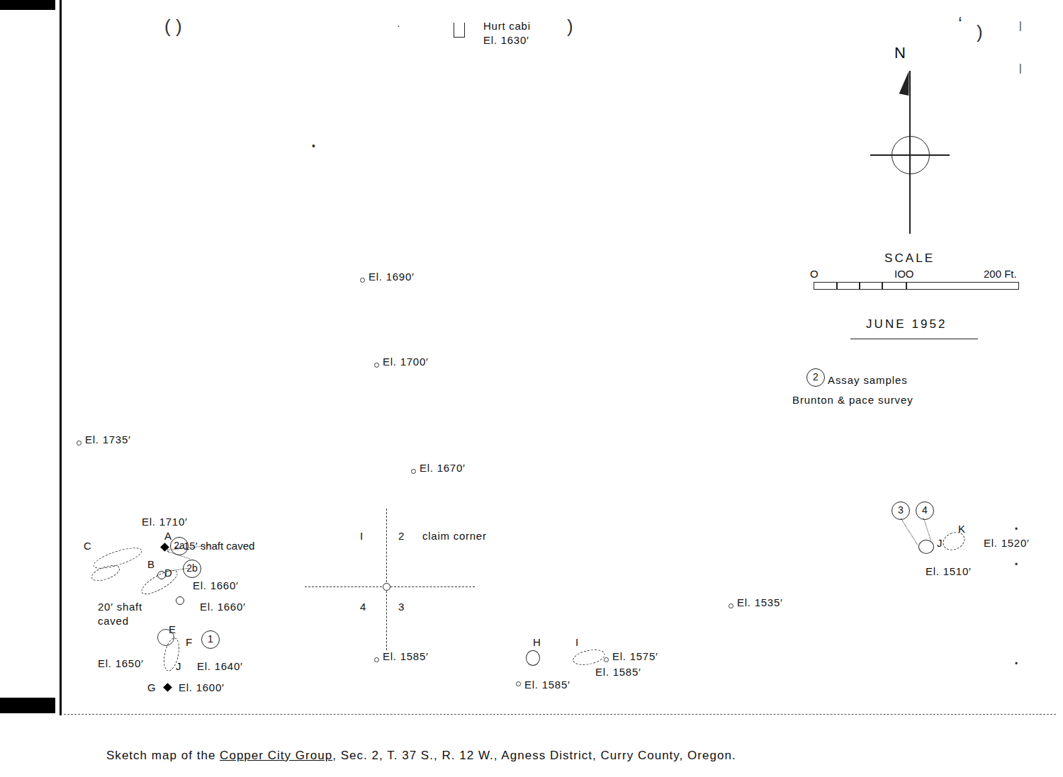Sketch map of the Copper City Group, Sec. 2, T.37 S., R.12 W., Agness District, Curry County, Oregon
( )
)
‘
)
|
|
•
•
•
·
•
Hurt cabi
El. 1630′
N
SCALE
O
IOO
200 Ft.
JUNE 1952
2
Assay samples
Brunton & pace survey
El. 1690′
El. 1700′
El. 1735′
El. 1670′
I
2
claim corner
4
3
El. 1710′
A
←15′ shaft caved
C
B
2a
2b
El. 1660′
D
El. 1660′
20′ shaft
caved
E
F
1
El. 1650′
J
El. 1640′
G
El. 1600′
El. 1585′
H
I
El. 1575′
El. 1585′
El. 1585′
El. 1535′
3
4
K
J
El. 1520′
El. 1510′
Sketch map of the Copper City Group, Sec. 2, T. 37 S., R. 12 W., Agness District, Curry County, Oregon.